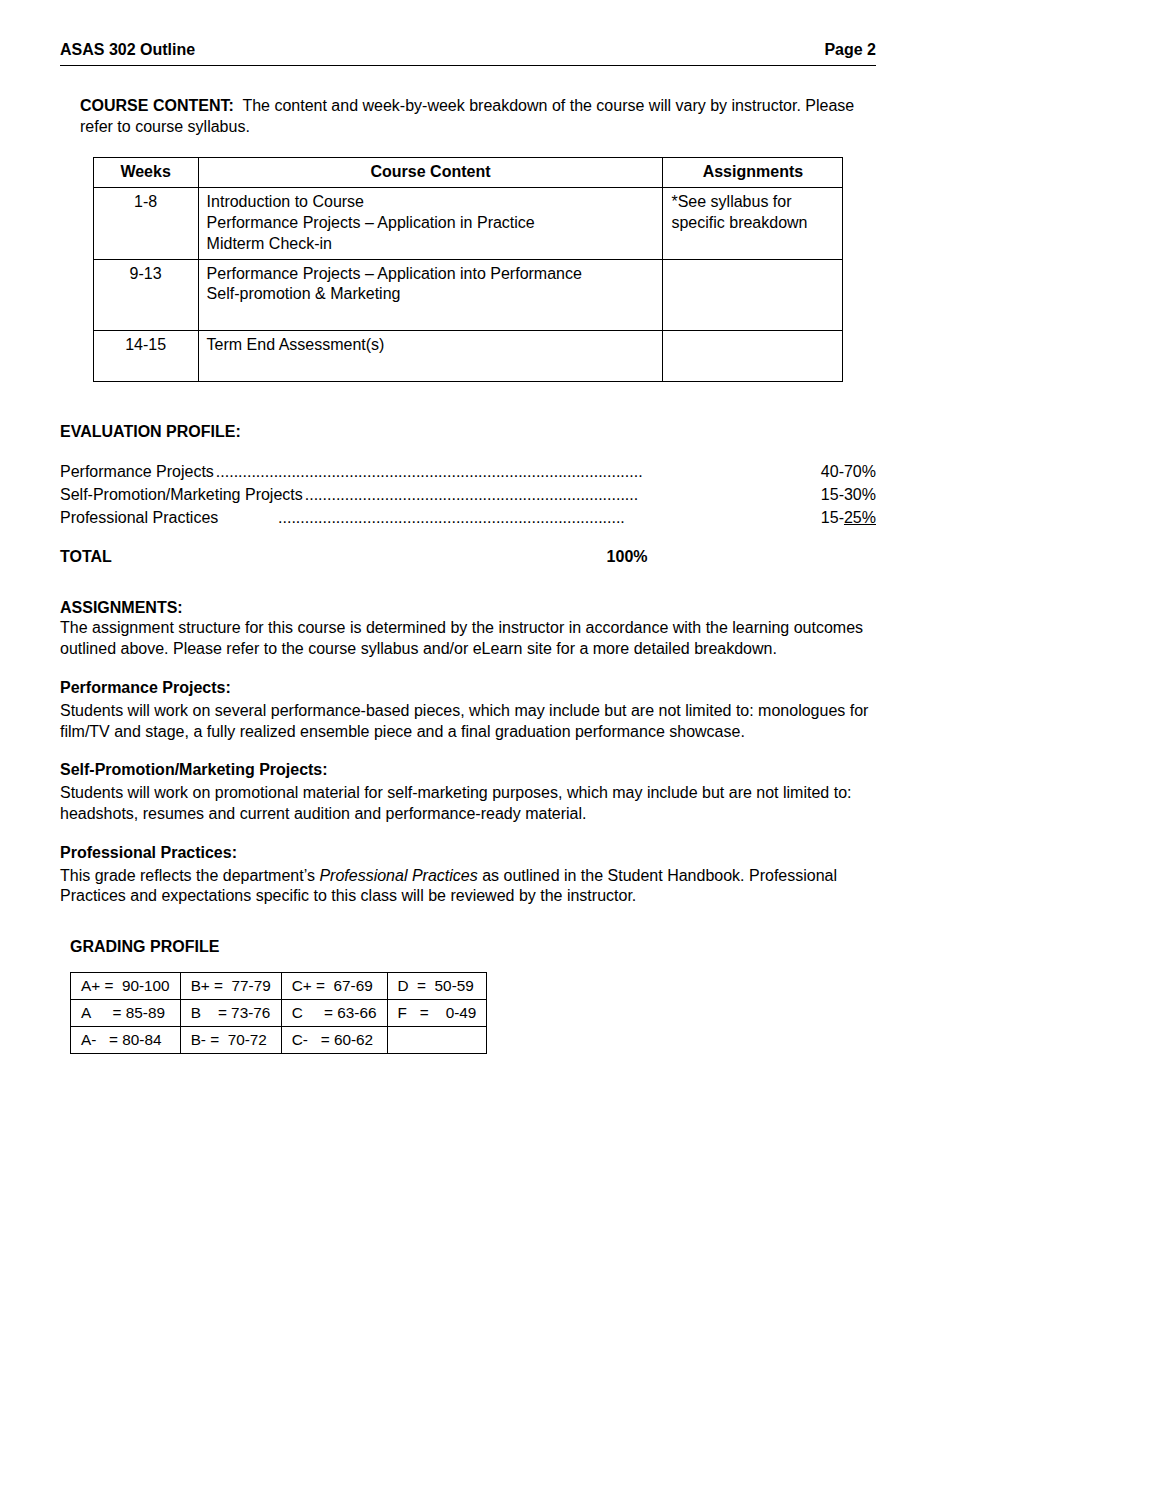ASAS 302 Outline Page 2
COURSE CONTENT: The content and week-by-week breakdown of the course will vary by instructor. Please refer to course syllabus.
| Weeks | Course Content | Assignments |
| --- | --- | --- |
| 1-8 | Introduction to Course Performance Projects – Application in Practice Midterm Check-in | *See syllabus for specific breakdown |
| 9-13 | Performance Projects – Application into Performance Self-promotion & Marketing | |
| 14-15 | Term End Assessment(s) | |
EVALUATION PROFILE:
Performance Projects ................................................................................................ 40-70%
Self-Promotion/Marketing Projects ........................................................................... 15-30%
Professional Practices .............................................................................. 15-25%
TOTAL 100%
ASSIGNMENTS:
The assignment structure for this course is determined by the instructor in accordance with the learning outcomes outlined above. Please refer to the course syllabus and/or eLearn site for a more detailed breakdown.
Performance Projects:
Students will work on several performance-based pieces, which may include but are not limited to: monologues for film/TV and stage, a fully realized ensemble piece and a final graduation performance showcase.
Self-Promotion/Marketing Projects:
Students will work on promotional material for self-marketing purposes, which may include but are not limited to: headshots, resumes and current audition and performance-ready material.
Professional Practices:
This grade reflects the department’s Professional Practices as outlined in the Student Handbook. Professional Practices and expectations specific to this class will be reviewed by the instructor.
GRADING PROFILE
| A+ = 90-100 | B+ = 77-79 | C+ = 67-69 | D = 50-59 |
| A = 85-89 | B = 73-76 | C = 63-66 | F = 0-49 |
| A- = 80-84 | B- = 70-72 | C- = 60-62 | |